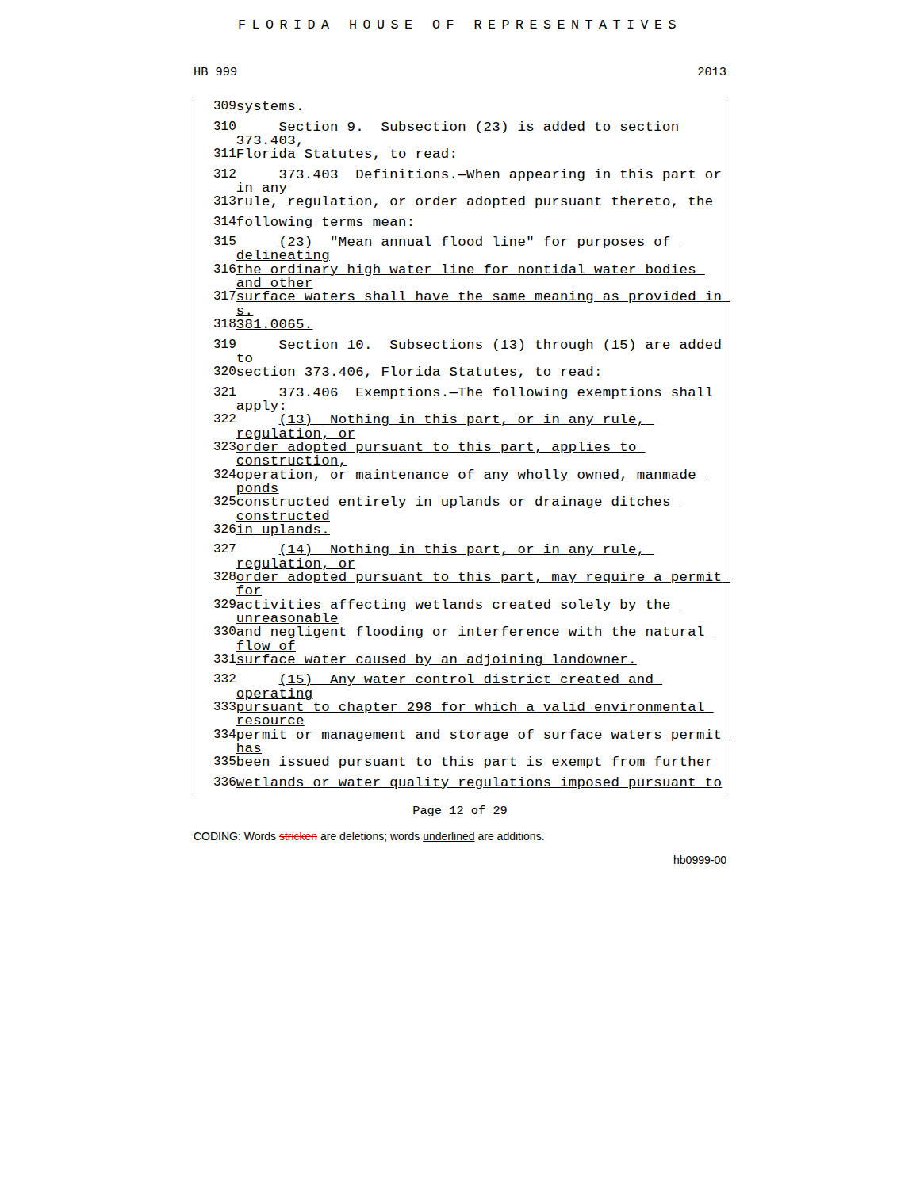FLORIDA HOUSE OF REPRESENTATIVES
HB 999 2013
| 309 | systems. |
| 310 | Section 9. Subsection (23) is added to section 373.403, |
| 311 | Florida Statutes, to read: |
| 312 | 373.403 Definitions.—When appearing in this part or in any |
| 313 | rule, regulation, or order adopted pursuant thereto, the |
| 314 | following terms mean: |
| 315 | (23) "Mean annual flood line" for purposes of delineating |
| 316 | the ordinary high water line for nontidal water bodies and other |
| 317 | surface waters shall have the same meaning as provided in s. |
| 318 | 381.0065. |
| 319 | Section 10. Subsections (13) through (15) are added to |
| 320 | section 373.406, Florida Statutes, to read: |
| 321 | 373.406 Exemptions.—The following exemptions shall apply: |
| 322 | (13) Nothing in this part, or in any rule, regulation, or |
| 323 | order adopted pursuant to this part, applies to construction, |
| 324 | operation, or maintenance of any wholly owned, manmade ponds |
| 325 | constructed entirely in uplands or drainage ditches constructed |
| 326 | in uplands. |
| 327 | (14) Nothing in this part, or in any rule, regulation, or |
| 328 | order adopted pursuant to this part, may require a permit for |
| 329 | activities affecting wetlands created solely by the unreasonable |
| 330 | and negligent flooding or interference with the natural flow of |
| 331 | surface water caused by an adjoining landowner. |
| 332 | (15) Any water control district created and operating |
| 333 | pursuant to chapter 298 for which a valid environmental resource |
| 334 | permit or management and storage of surface waters permit has |
| 335 | been issued pursuant to this part is exempt from further |
| 336 | wetlands or water quality regulations imposed pursuant to |
Page 12 of 29
CODING: Words stricken are deletions; words underlined are additions.
hb0999-00